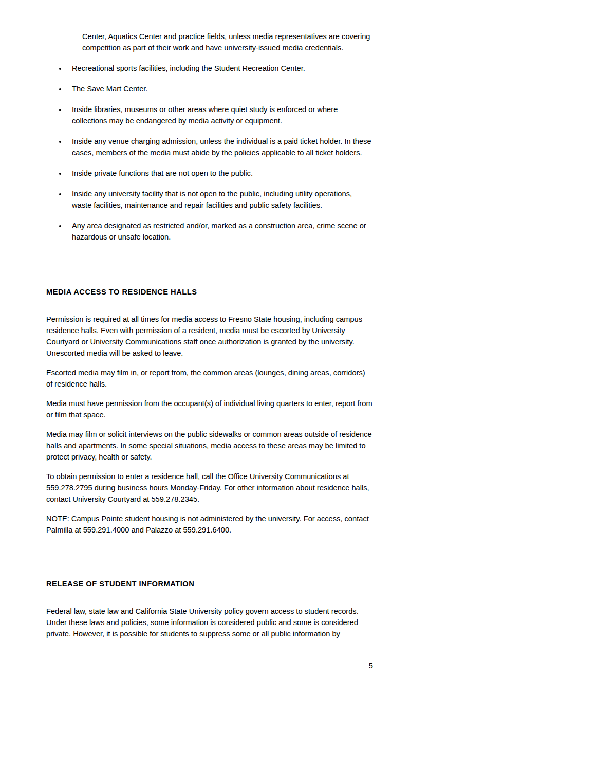Center, Aquatics Center and practice fields, unless media representatives are covering competition as part of their work and have university-issued media credentials.
Recreational sports facilities, including the Student Recreation Center.
The Save Mart Center.
Inside libraries, museums or other areas where quiet study is enforced or where collections may be endangered by media activity or equipment.
Inside any venue charging admission, unless the individual is a paid ticket holder. In these cases, members of the media must abide by the policies applicable to all ticket holders.
Inside private functions that are not open to the public.
Inside any university facility that is not open to the public, including utility operations, waste facilities, maintenance and repair facilities and public safety facilities.
Any area designated as restricted and/or, marked as a construction area, crime scene or hazardous or unsafe location.
Media Access to Residence Halls
Permission is required at all times for media access to Fresno State housing, including campus residence halls. Even with permission of a resident, media must be escorted by University Courtyard or University Communications staff once authorization is granted by the university. Unescorted media will be asked to leave.
Escorted media may film in, or report from, the common areas (lounges, dining areas, corridors) of residence halls.
Media must have permission from the occupant(s) of individual living quarters to enter, report from or film that space.
Media may film or solicit interviews on the public sidewalks or common areas outside of residence halls and apartments. In some special situations, media access to these areas may be limited to protect privacy, health or safety.
To obtain permission to enter a residence hall, call the Office University Communications at 559.278.2795 during business hours Monday-Friday. For other information about residence halls, contact University Courtyard at 559.278.2345.
NOTE: Campus Pointe student housing is not administered by the university. For access, contact Palmilla at 559.291.4000 and Palazzo at 559.291.6400.
Release of Student Information
Federal law, state law and California State University policy govern access to student records. Under these laws and policies, some information is considered public and some is considered private. However, it is possible for students to suppress some or all public information by
5